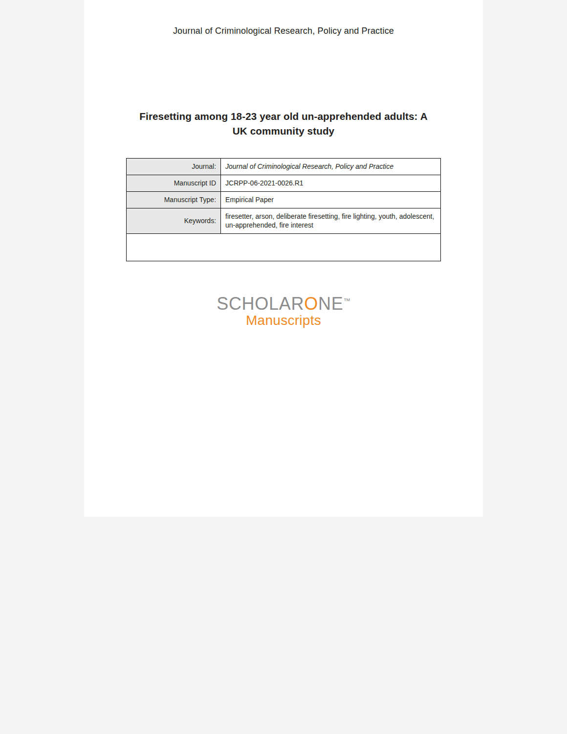Journal of Criminological Research, Policy and Practice
Firesetting among 18-23 year old un-apprehended adults: A
UK community study
| Journal: | Journal of Criminological Research, Policy and Practice |
| Manuscript ID | JCRPP-06-2021-0026.R1 |
| Manuscript Type: | Empirical Paper |
| Keywords: | firesetter, arson, deliberate firesetting, fire lighting, youth, adolescent, un-apprehended, fire interest |
SCHOLARONE™
Manuscripts